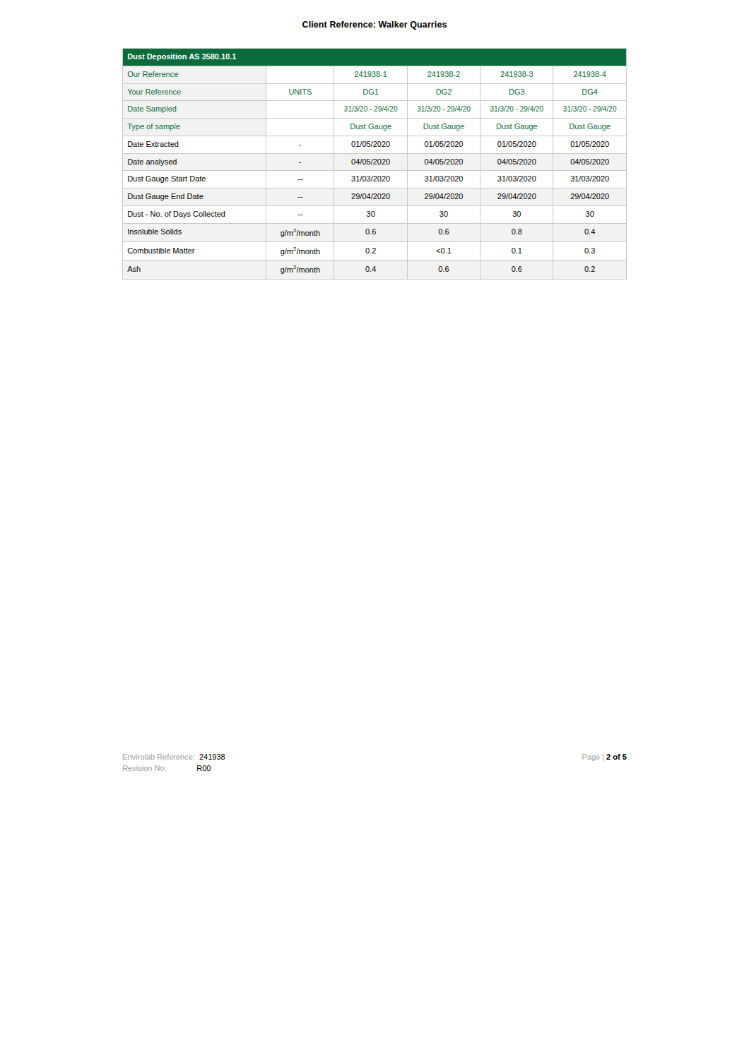Client Reference: Walker Quarries
| Dust Deposition AS 3580.10.1 |
| Our Reference | | 241938-1 | 241938-2 | 241938-3 | 241938-4 |
| Your Reference | UNITS | DG1 | DG2 | DG3 | DG4 |
| Date Sampled | | 31/3/20 - 29/4/20 | 31/3/20 - 29/4/20 | 31/3/20 - 29/4/20 | 31/3/20 - 29/4/20 |
| Type of sample | | Dust Gauge | Dust Gauge | Dust Gauge | Dust Gauge |
| Date Extracted | - | 01/05/2020 | 01/05/2020 | 01/05/2020 | 01/05/2020 |
| Date analysed | - | 04/05/2020 | 04/05/2020 | 04/05/2020 | 04/05/2020 |
| Dust Gauge Start Date | -- | 31/03/2020 | 31/03/2020 | 31/03/2020 | 31/03/2020 |
| Dust Gauge End Date | -- | 29/04/2020 | 29/04/2020 | 29/04/2020 | 29/04/2020 |
| Dust - No. of Days Collected | -- | 30 | 30 | 30 | 30 |
| Insoluble Solids | g/m 2 /month | 0.6 | 0.6 | 0.8 | 0.4 |
| Combustible Matter | g/m 2 /month | 0.2 | <0.1 | 0.1 | 0.3 |
| Ash | g/m 2 /month | 0.4 | 0.6 | 0.6 | 0.2 |
Envirolab Reference: 241938
Revision No: R00
Page | 2 of 5